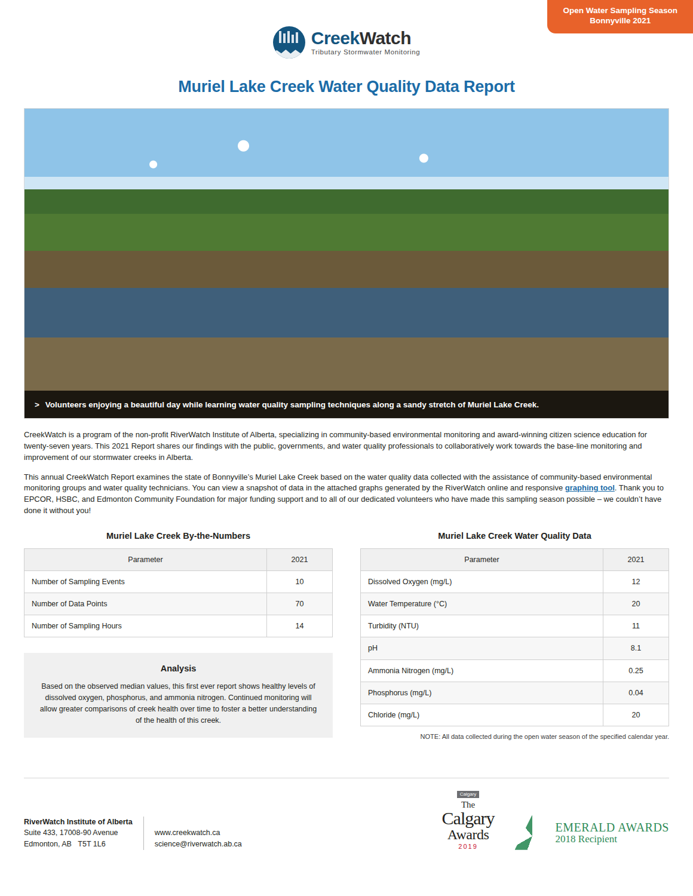Open Water Sampling Season
Bonnyville 2021
CreekWatch
Tributary Stormwater Monitoring
Muriel Lake Creek Water Quality Data Report
> Volunteers enjoying a beautiful day while learning water quality sampling techniques along a sandy stretch of Muriel Lake Creek.
CreekWatch is a program of the non-profit RiverWatch Institute of Alberta, specializing in community-based environmental monitoring and award-winning citizen science education for twenty-seven years. This 2021 Report shares our findings with the public, governments, and water quality professionals to collaboratively work towards the base-line monitoring and improvement of our stormwater creeks in Alberta.
This annual CreekWatch Report examines the state of Bonnyville’s Muriel Lake Creek based on the water quality data collected with the assistance of community-based environmental monitoring groups and water quality technicians. You can view a snapshot of data in the attached graphs generated by the RiverWatch online and responsive graphing tool. Thank you to EPCOR, HSBC, and Edmonton Community Foundation for major funding support and to all of our dedicated volunteers who have made this sampling season possible – we couldn’t have done it without you!
Muriel Lake Creek By-the-Numbers
| Parameter | 2021 |
| --- | --- |
| Number of Sampling Events | 10 |
| Number of Data Points | 70 |
| Number of Sampling Hours | 14 |
Analysis
Based on the observed median values, this first ever report shows healthy levels of dissolved oxygen, phosphorus, and ammonia nitrogen. Continued monitoring will allow greater comparisons of creek health over time to foster a better understanding of the health of this creek.
Muriel Lake Creek Water Quality Data
| Parameter | 2021 |
| --- | --- |
| Dissolved Oxygen (mg/L) | 12 |
| Water Temperature (°C) | 20 |
| Turbidity (NTU) | 11 |
| pH | 8.1 |
| Ammonia Nitrogen (mg/L) | 0.25 |
| Phosphorus (mg/L) | 0.04 |
| Chloride (mg/L) | 20 |
NOTE: All data collected during the open water season of the specified calendar year.
RiverWatch Institute of Alberta
Suite 433, 17008-90 Avenue
Edmonton, AB T5T 1L6
www.creekwatch.ca
science@riverwatch.ab.ca
Calgary
The
Calgary
Awards
2019
EMERALD AWARDS
2018 Recipient